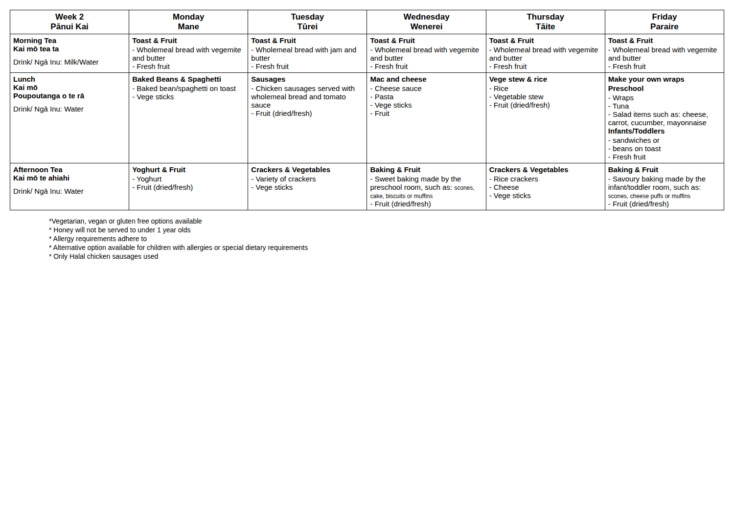| Week 2 Pānui Kai | Monday Mane | Tuesday Tūrei | Wednesday Wenerei | Thursday Tāite | Friday Paraire |
| --- | --- | --- | --- | --- | --- |
| Morning Tea Kai mō tea ta Drink/ Ngā Inu: Milk/Water | Toast & Fruit - Wholemeal bread with vegemite and butter - Fresh fruit | Toast & Fruit - Wholemeal bread with jam and butter - Fresh fruit | Toast & Fruit - Wholemeal bread with vegemite and butter - Fresh fruit | Toast & Fruit - Wholemeal bread with vegemite and butter - Fresh fruit | Toast & Fruit - Wholemeal bread with vegemite and butter - Fresh fruit |
| Lunch Kai mō Poupoutanga o te rā Drink/ Ngā Inu: Water | Baked Beans & Spaghetti - Baked bean/spaghetti on toast - Vege sticks | Sausages - Chicken sausages served with wholemeal bread and tomato sauce - Fruit (dried/fresh) | Mac and cheese - Cheese sauce - Pasta - Vege sticks - Fruit | Vege stew & rice - Rice - Vegetable stew - Fruit (dried/fresh) | Make your own wraps Preschool - Wraps - Tuna - Salad items such as: cheese, carrot, cucumber, mayonnaise Infants/Toddlers - sandwiches or - beans on toast - Fresh fruit |
| Afternoon Tea Kai mō te ahiahi Drink/ Ngā Inu: Water | Yoghurt & Fruit - Yoghurt - Fruit (dried/fresh) | Crackers & Vegetables - Variety of crackers - Vege sticks | Baking & Fruit - Sweet baking made by the preschool room, such as: scones, cake, biscuits or muffins - Fruit (dried/fresh) | Crackers & Vegetables - Rice crackers - Cheese - Vege sticks | Baking & Fruit - Savoury baking made by the infant/toddler room, such as: scones, cheese puffs or muffins - Fruit (dried/fresh) |
*Vegetarian, vegan or gluten free options available
* Honey will not be served to under 1 year olds
* Allergy requirements adhere to
* Alternative option available for children with allergies or special dietary requirements
* Only Halal chicken sausages used